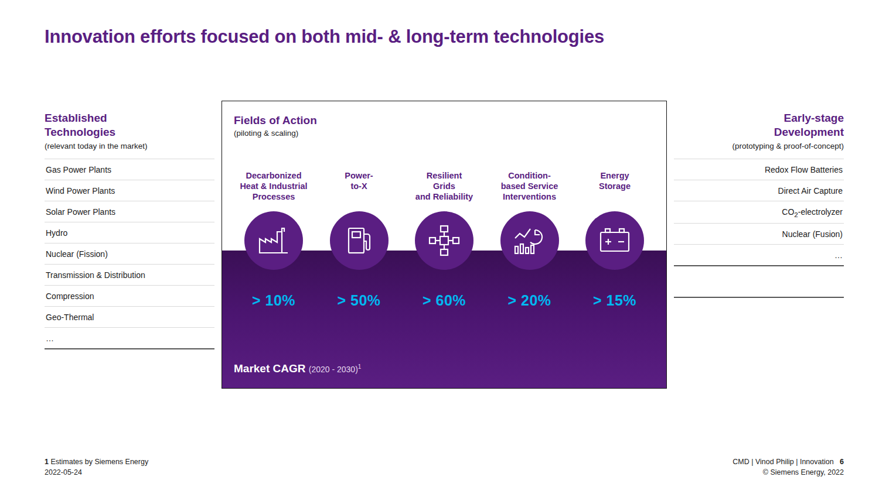Innovation efforts focused on both mid- & long-term technologies
Established
Technologies
(relevant today in the market)
Gas Power Plants
Wind Power Plants
Solar Power Plants
Hydro
Nuclear (Fission)
Transmission & Distribution
Compression
Geo-Thermal
…
Fields of Action
(piloting & scaling)
Market CAGR (2020 - 2030)1
Decarbonized
Heat & Industrial
Processes
> 10%
Power-
to-X
> 50%
Resilient
Grids
and Reliability
> 60%
Condition-
based Service
Interventions
> 20%
Energy
Storage
> 15%
Early-stage
Development
(prototyping & proof-of-concept)
Redox Flow Batteries
Direct Air Capture
CO2-electrolyzer
Nuclear (Fusion)
…
1 Estimates by Siemens Energy
2022-05-24
CMD | Vinod Philip | Innovation 6
© Siemens Energy, 2022